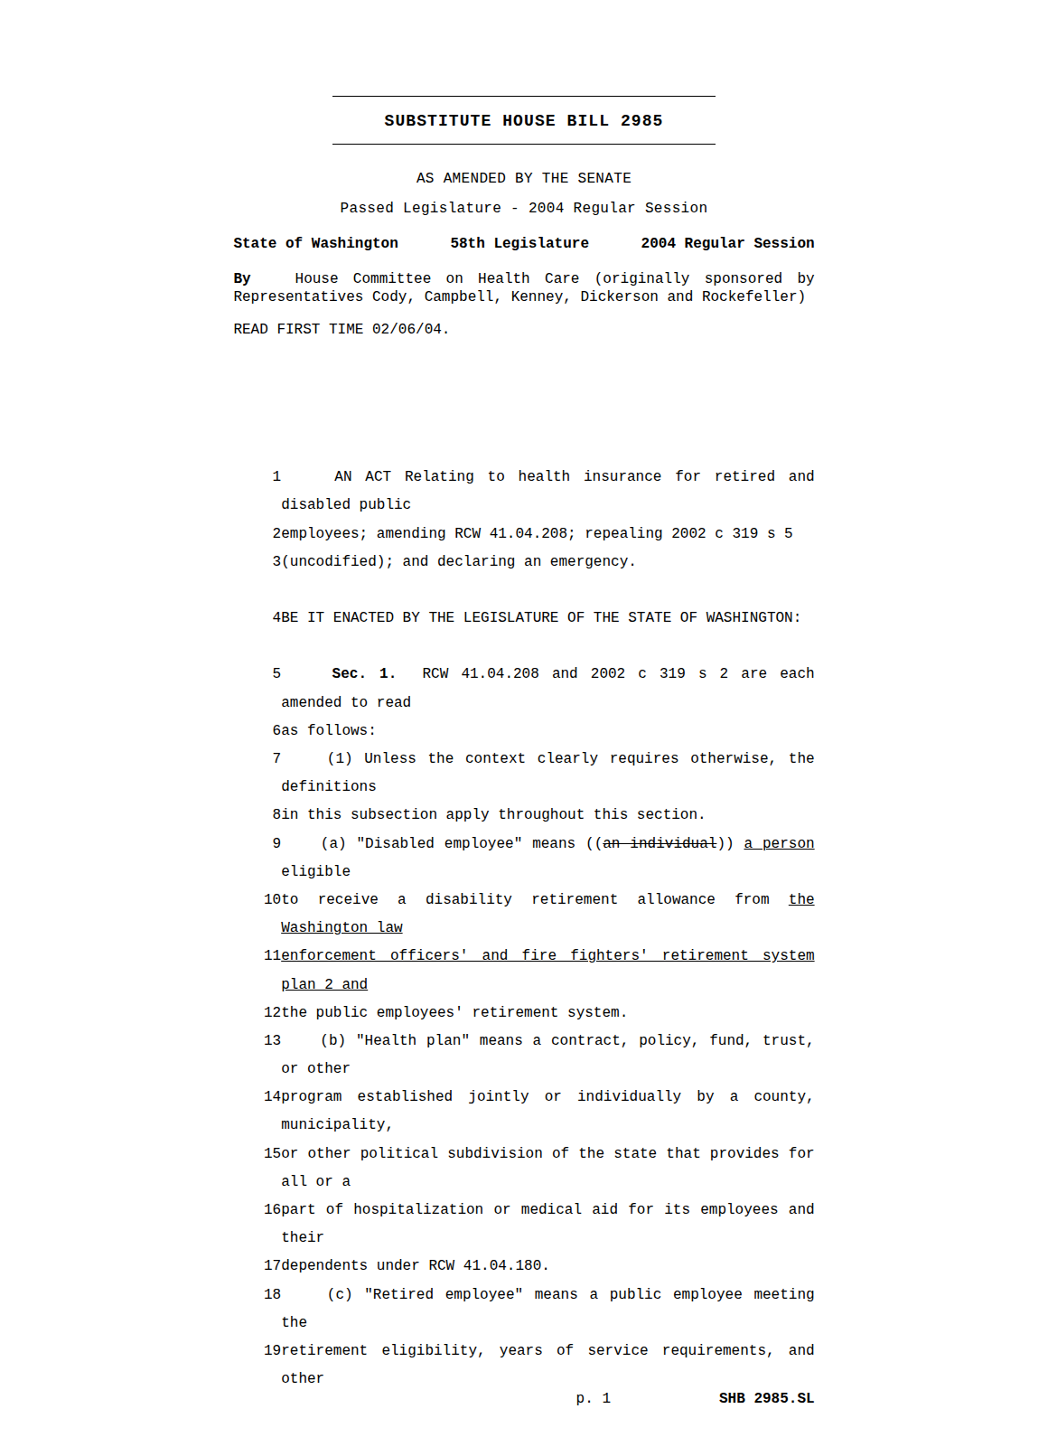SUBSTITUTE HOUSE BILL 2985
AS AMENDED BY THE SENATE
Passed Legislature - 2004 Regular Session
State of Washington 58th Legislature 2004 Regular Session
By House Committee on Health Care (originally sponsored by Representatives Cody, Campbell, Kenney, Dickerson and Rockefeller)
READ FIRST TIME 02/06/04.
| 1 | AN ACT Relating to health insurance for retired and disabled public |
| 2 | employees; amending RCW 41.04.208; repealing 2002 c 319 s 5 |
| 3 | (uncodified); and declaring an emergency. |
| 4 | BE IT ENACTED BY THE LEGISLATURE OF THE STATE OF WASHINGTON: |
| 5 | Sec. 1. RCW 41.04.208 and 2002 c 319 s 2 are each amended to read |
| 6 | as follows: |
| 7 | (1) Unless the context clearly requires otherwise, the definitions |
| 8 | in this subsection apply throughout this section. |
| 9 | (a) "Disabled employee" means (( an individual )) a person eligible |
| 10 | to receive a disability retirement allowance from the Washington law |
| 11 | enforcement officers' and fire fighters' retirement system plan 2 and |
| 12 | the public employees' retirement system. |
| 13 | (b) "Health plan" means a contract, policy, fund, trust, or other |
| 14 | program established jointly or individually by a county, municipality, |
| 15 | or other political subdivision of the state that provides for all or a |
| 16 | part of hospitalization or medical aid for its employees and their |
| 17 | dependents under RCW 41.04.180. |
| 18 | (c) "Retired employee" means a public employee meeting the |
| 19 | retirement eligibility, years of service requirements, and other |
p. 1 SHB 2985.SL